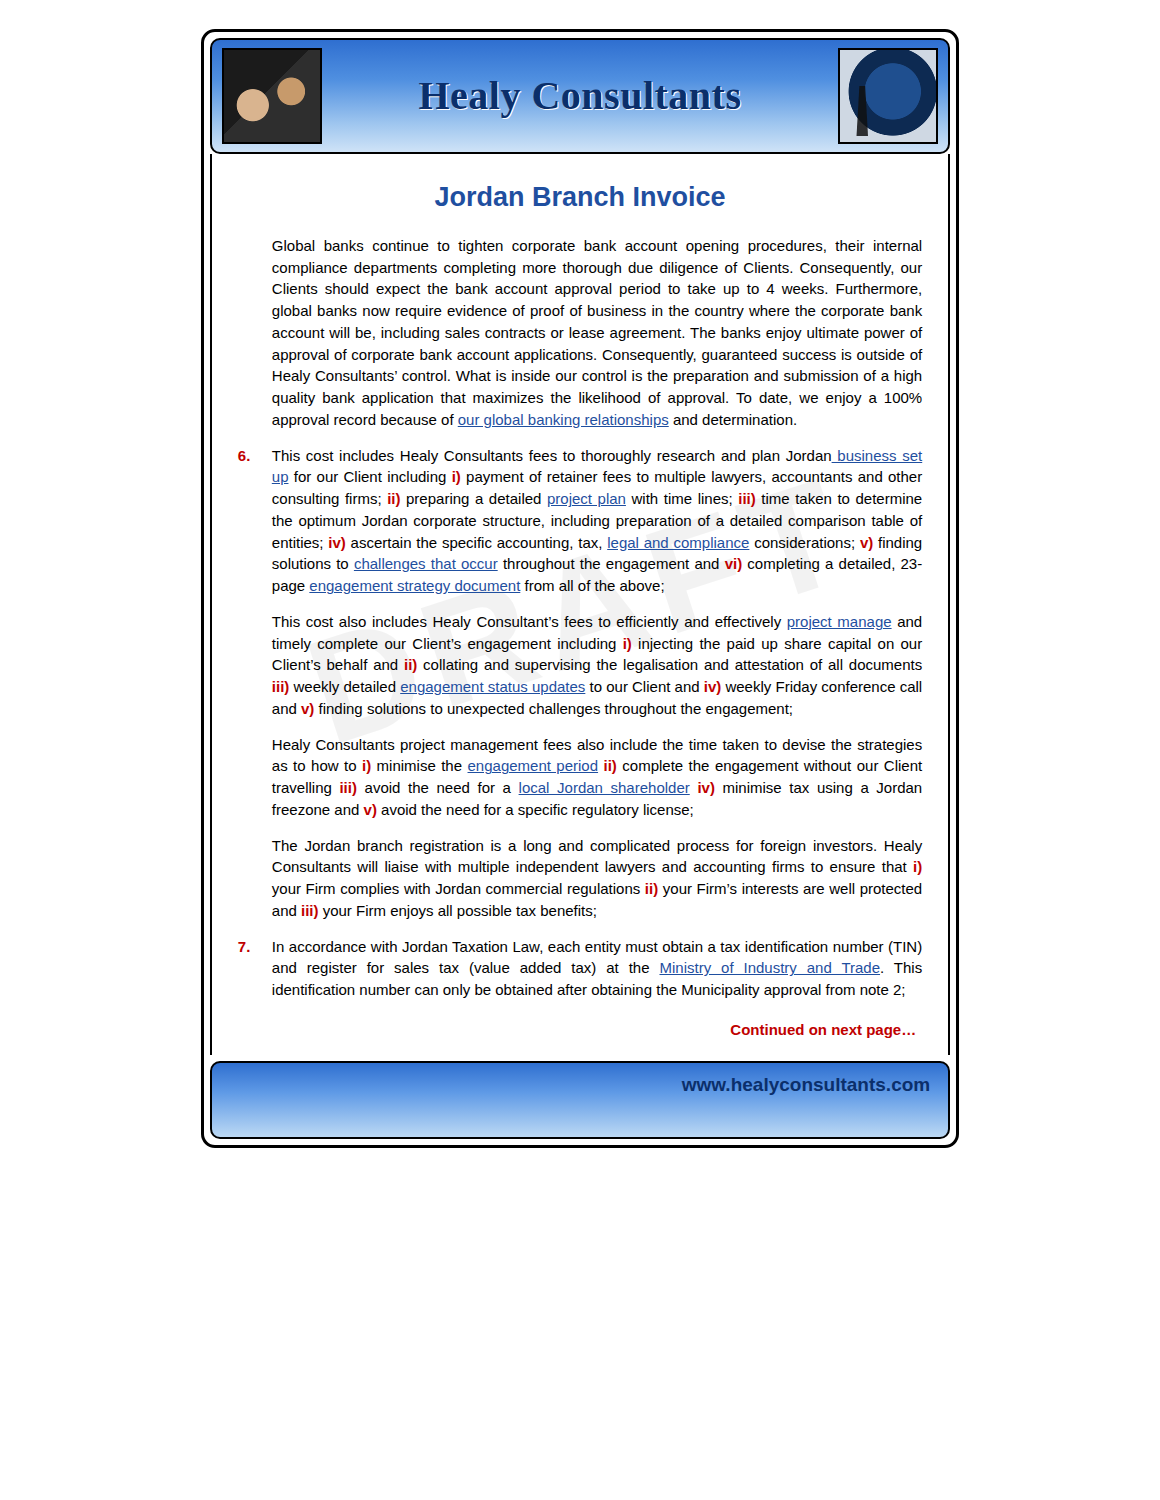DRAFT
Healy Consultants
Jordan Branch Invoice
Global banks continue to tighten corporate bank account opening procedures, their internal compliance departments completing more thorough due diligence of Clients. Consequently, our Clients should expect the bank account approval period to take up to 4 weeks. Furthermore, global banks now require evidence of proof of business in the country where the corporate bank account will be, including sales contracts or lease agreement. The banks enjoy ultimate power of approval of corporate bank account applications. Consequently, guaranteed success is outside of Healy Consultants’ control. What is inside our control is the preparation and submission of a high quality bank application that maximizes the likelihood of approval. To date, we enjoy a 100% approval record because of our global banking relationships and determination.
6. This cost includes Healy Consultants fees to thoroughly research and plan Jordan business set up for our Client including i) payment of retainer fees to multiple lawyers, accountants and other consulting firms; ii) preparing a detailed project plan with time lines; iii) time taken to determine the optimum Jordan corporate structure, including preparation of a detailed comparison table of entities; iv) ascertain the specific accounting, tax, legal and compliance considerations; v) finding solutions to challenges that occur throughout the engagement and vi) completing a detailed, 23-page engagement strategy document from all of the above;
This cost also includes Healy Consultant’s fees to efficiently and effectively project manage and timely complete our Client’s engagement including i) injecting the paid up share capital on our Client’s behalf and ii) collating and supervising the legalisation and attestation of all documents iii) weekly detailed engagement status updates to our Client and iv) weekly Friday conference call and v) finding solutions to unexpected challenges throughout the engagement;
Healy Consultants project management fees also include the time taken to devise the strategies as to how to i) minimise the engagement period ii) complete the engagement without our Client travelling iii) avoid the need for a local Jordan shareholder iv) minimise tax using a Jordan freezone and v) avoid the need for a specific regulatory license;
The Jordan branch registration is a long and complicated process for foreign investors. Healy Consultants will liaise with multiple independent lawyers and accounting firms to ensure that i) your Firm complies with Jordan commercial regulations ii) your Firm’s interests are well protected and iii) your Firm enjoys all possible tax benefits;
7. In accordance with Jordan Taxation Law, each entity must obtain a tax identification number (TIN) and register for sales tax (value added tax) at the Ministry of Industry and Trade. This identification number can only be obtained after obtaining the Municipality approval from note 2;
Continued on next page…
www.healyconsultants.com